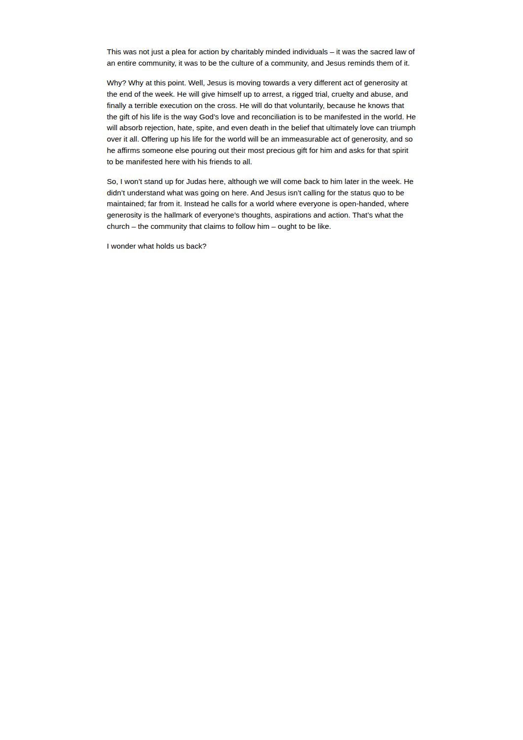This was not just a plea for action by charitably minded individuals – it was the sacred law of an entire community, it was to be the culture of a community, and Jesus reminds them of it.
Why? Why at this point. Well, Jesus is moving towards a very different act of generosity at the end of the week. He will give himself up to arrest, a rigged trial, cruelty and abuse, and finally a terrible execution on the cross. He will do that voluntarily, because he knows that the gift of his life is the way God’s love and reconciliation is to be manifested in the world. He will absorb rejection, hate, spite, and even death in the belief that ultimately love can triumph over it all. Offering up his life for the world will be an immeasurable act of generosity, and so he affirms someone else pouring out their most precious gift for him and asks for that spirit to be manifested here with his friends to all.
So, I won’t stand up for Judas here, although we will come back to him later in the week. He didn’t understand what was going on here. And Jesus isn’t calling for the status quo to be maintained; far from it. Instead he calls for a world where everyone is open-handed, where generosity is the hallmark of everyone’s thoughts, aspirations and action. That’s what the church – the community that claims to follow him – ought to be like.
I wonder what holds us back?